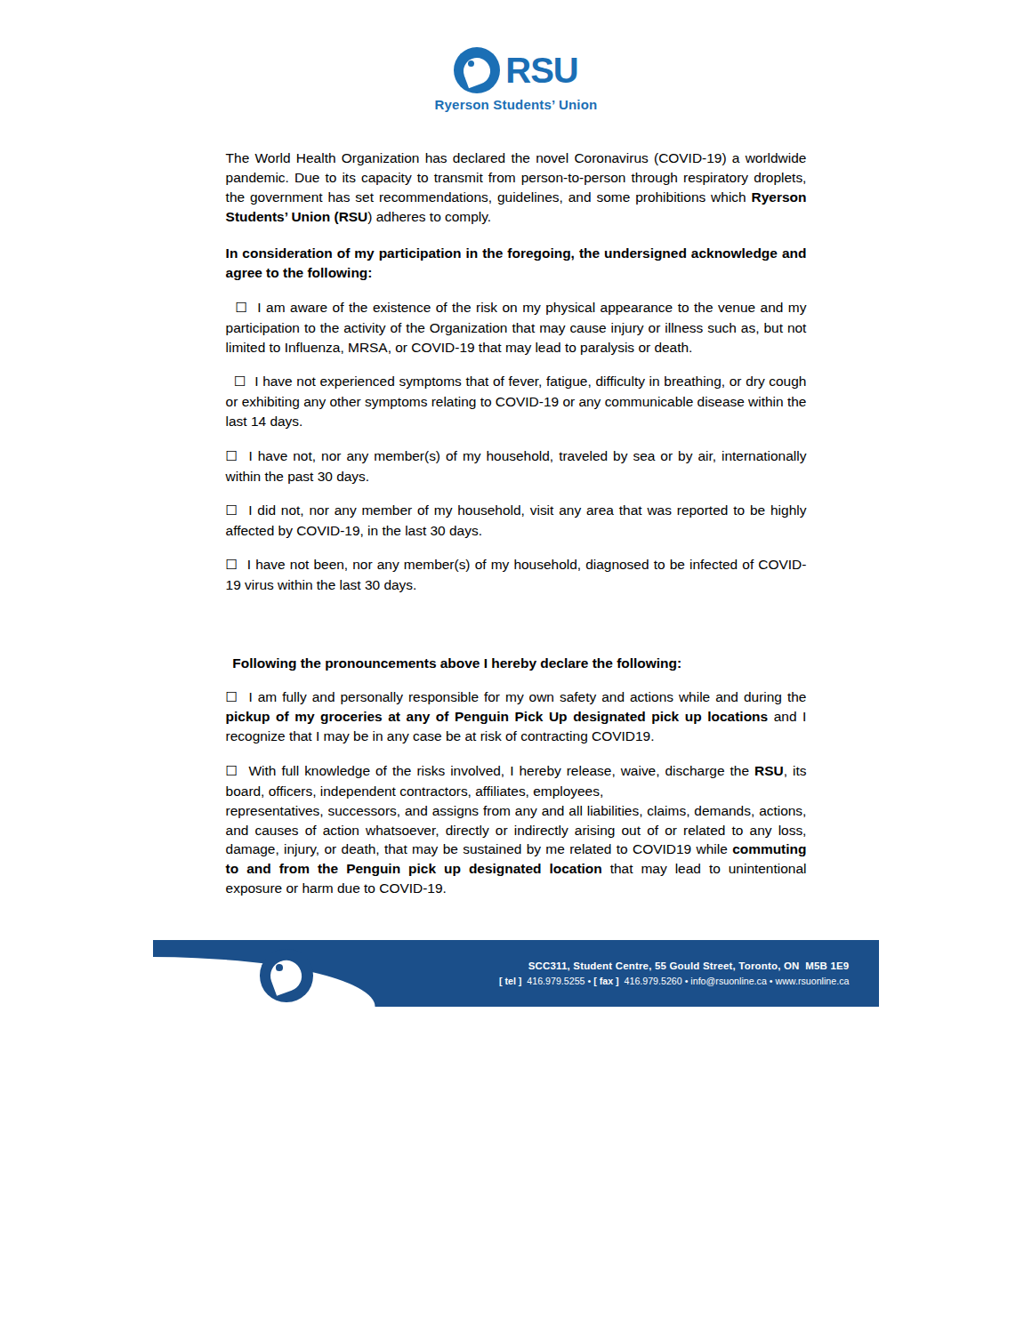RSU
Ryerson Students’ Union
The World Health Organization has declared the novel Coronavirus (COVID-19) a worldwide pandemic. Due to its capacity to transmit from person-to-person through respiratory droplets, the government has set recommendations, guidelines, and some prohibitions which Ryerson Students’ Union (RSU) adheres to comply.
In consideration of my participation in the foregoing, the undersigned acknowledge and agree to the following:
☐ I am aware of the existence of the risk on my physical appearance to the venue and my participation to the activity of the Organization that may cause injury or illness such as, but not limited to Influenza, MRSA, or COVID-19 that may lead to paralysis or death.
☐ I have not experienced symptoms that of fever, fatigue, difficulty in breathing, or dry cough or exhibiting any other symptoms relating to COVID-19 or any communicable disease within the last 14 days.
☐ I have not, nor any member(s) of my household, traveled by sea or by air, internationally within the past 30 days.
☐ I did not, nor any member of my household, visit any area that was reported to be highly affected by COVID-19, in the last 30 days.
☐ I have not been, nor any member(s) of my household, diagnosed to be infected of COVID-19 virus within the last 30 days.
Following the pronouncements above I hereby declare the following:
☐ I am fully and personally responsible for my own safety and actions while and during the pickup of my groceries at any of Penguin Pick Up designated pick up locations and I recognize that I may be in any case be at risk of contracting COVID19.
☐ With full knowledge of the risks involved, I hereby release, waive, discharge the RSU, its board, officers, independent contractors, affiliates, employees,
representatives, successors, and assigns from any and all liabilities, claims, demands, actions, and causes of action whatsoever, directly or indirectly arising out of or related to any loss, damage, injury, or death, that may be sustained by me related to COVID19 while commuting to and from the Penguin pick up designated l ocation that may lead to unintentional exposure or harm due to COVID-19.
SCC311, Student Centre, 55 Gould Street, Toronto, ON M5B 1E9
[ tel ] 416.979.5255 • [ fax ] 416.979.5260 • info@rsuonline.ca • www.rsuonline.ca